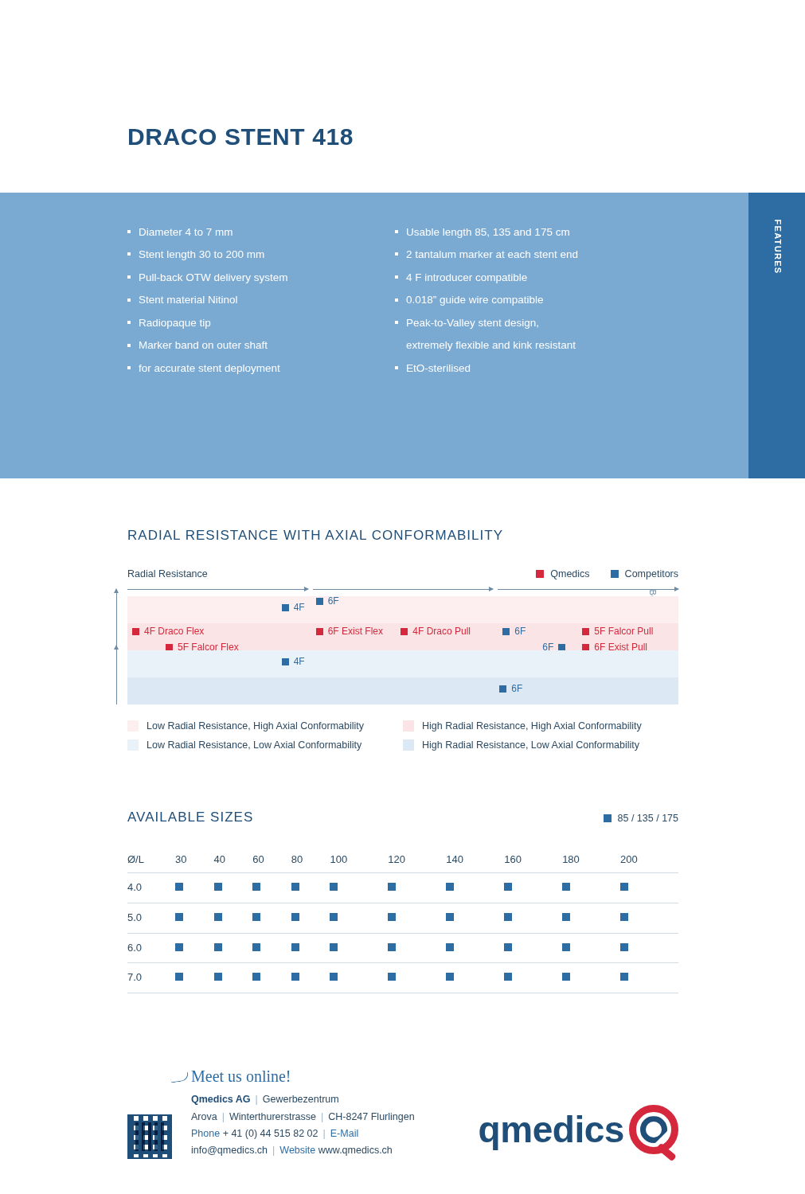DRACO STENT 418
FEATURES
Diameter 4 to 7 mm
Stent length 30 to 200 mm
Pull-back OTW delivery system
Stent material Nitinol
Radiopaque tip
Marker band on outer shaft
for accurate stent deployment
Usable length 85, 135 and 175 cm
2 tantalum marker at each stent end
4 F introducer compatible
0.018” guide wire compatible
Peak-to-Valley stent design,
extremely flexible and kink resistant
EtO-sterilised
RADIAL RESISTANCE WITH AXIAL CONFORMABILITY
Radial Resistance
Qmedics Competitors
Axial Conformability
Benchmarked at Qmedics AG
4F
6F
4F Draco Flex 5F Falcor Flex
6F Exist Flex
4F Draco Pull 6F 6F 5F Falcor Pull 6F Exist Pull
4F
6F
Low Radial Resistance, High Axial Conformability
High Radial Resistance, High Axial Conformability
Low Radial Resistance, Low Axial Conformability
High Radial Resistance, Low Axial Conformability
AVAILABLE SIZES
85 / 135 / 175
| Ø/L | 30 | 40 | 60 | 80 | 100 | 120 | 140 | 160 | 180 | 200 |
| --- | --- | --- | --- | --- | --- | --- | --- | --- | --- | --- |
| 4.0 | | | | | | | | | | |
| 5.0 | | | | | | | | | | |
| 6.0 | | | | | | | | | | |
| 7.0 | | | | | | | | | | |
Meet us online!
Qmedics AG|Gewerbezentrum Arova|Winterthurerstrasse|CH-8247 Flurlingen
Phone + 41 (0) 44 515 82 02|E-Mail info@qmedics.ch|Website www.qmedics.ch
qmedics